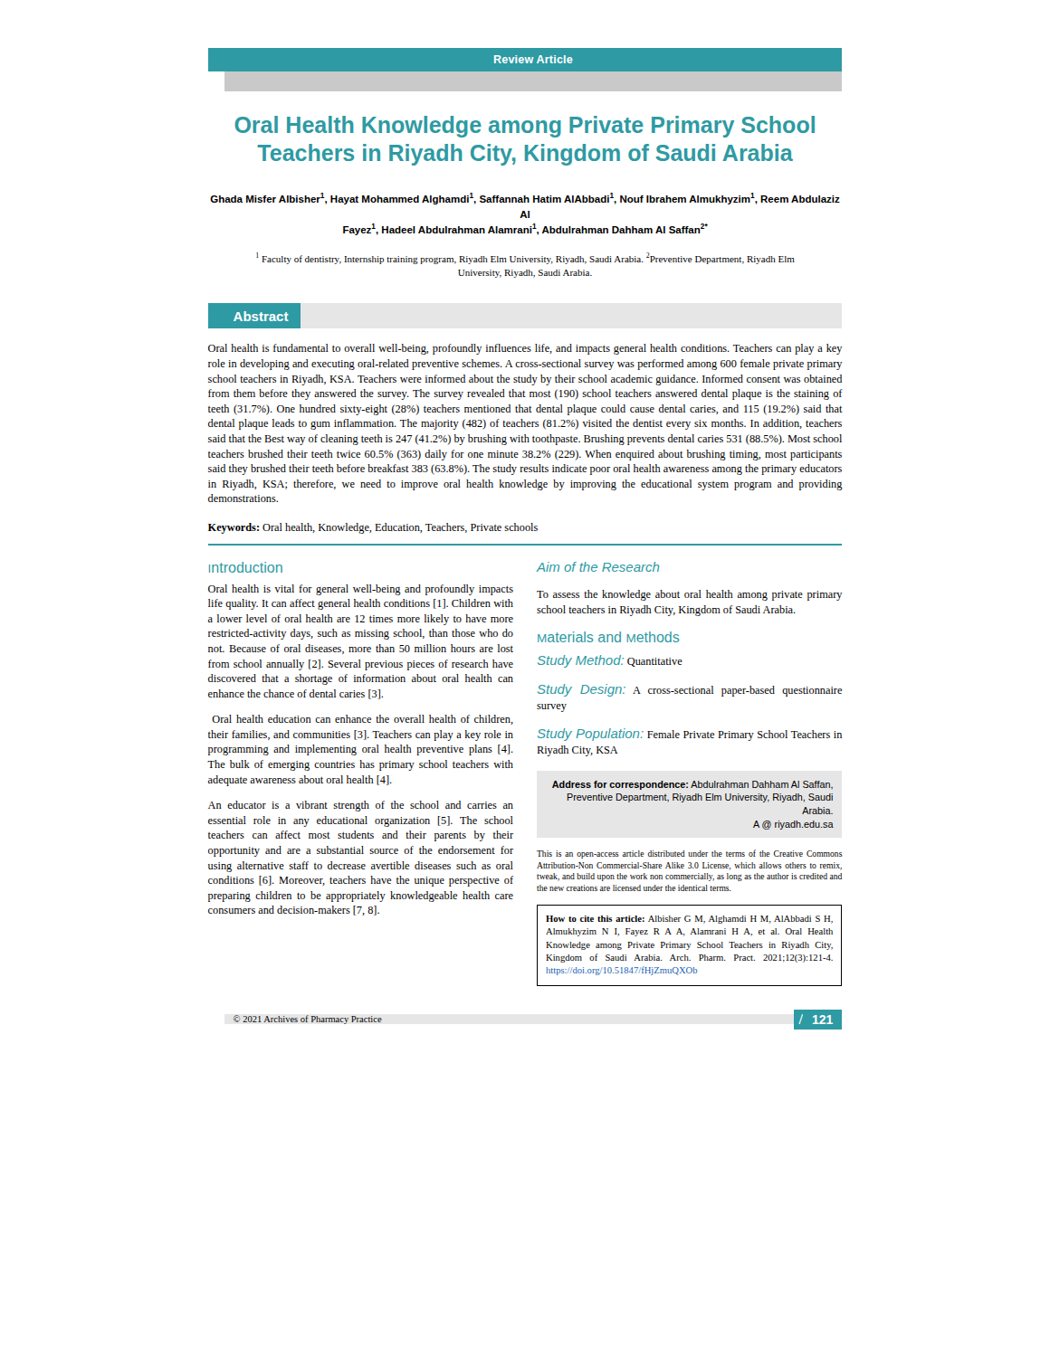Review Article
Oral Health Knowledge among Private Primary School
Teachers in Riyadh City, Kingdom of Saudi Arabia
Ghada Misfer Albisher1, Hayat Mohammed Alghamdi1, Saffannah Hatim AlAbbadi1, Nouf Ibrahem Almukhyzim1, Reem Abdulaziz Al
Fayez1, Hadeel Abdulrahman Alamrani1, Abdulrahman Dahham Al Saffan2*
1 Faculty of dentistry, Internship training program, Riyadh Elm University, Riyadh, Saudi Arabia. 2Preventive Department, Riyadh Elm
University, Riyadh, Saudi Arabia.
Abstract
Oral health is fundamental to overall well-being, profoundly influences life, and impacts general health conditions. Teachers can play a key role in developing and executing oral-related preventive schemes. A cross-sectional survey was performed among 600 female private primary school teachers in Riyadh, KSA. Teachers were informed about the study by their school academic guidance. Informed consent was obtained from them before they answered the survey. The survey revealed that most (190) school teachers answered dental plaque is the staining of teeth (31.7%). One hundred sixty-eight (28%) teachers mentioned that dental plaque could cause dental caries, and 115 (19.2%) said that dental plaque leads to gum inflammation. The majority (482) of teachers (81.2%) visited the dentist every six months. In addition, teachers said that the Best way of cleaning teeth is 247 (41.2%) by brushing with toothpaste. Brushing prevents dental caries 531 (88.5%). Most school teachers brushed their teeth twice 60.5% (363) daily for one minute 38.2% (229). When enquired about brushing timing, most participants said they brushed their teeth before breakfast 383 (63.8%). The study results indicate poor oral health awareness among the primary educators in Riyadh, KSA; therefore, we need to improve oral health knowledge by improving the educational system program and providing demonstrations.
Keywords: Oral health, Knowledge, Education, Teachers, Private schools
Introduction
Oral health is vital for general well-being and profoundly impacts life quality. It can affect general health conditions [1]. Children with a lower level of oral health are 12 times more likely to have more restricted-activity days, such as missing school, than those who do not. Because of oral diseases, more than 50 million hours are lost from school annually [2]. Several previous pieces of research have discovered that a shortage of information about oral health can enhance the chance of dental caries [3].
Oral health education can enhance the overall health of children, their families, and communities [3]. Teachers can play a key role in programming and implementing oral health preventive plans [4]. The bulk of emerging countries has primary school teachers with adequate awareness about oral health [4].
An educator is a vibrant strength of the school and carries an essential role in any educational organization [5]. The school teachers can affect most students and their parents by their opportunity and are a substantial source of the endorsement for using alternative staff to decrease avertible diseases such as oral conditions [6]. Moreover, teachers have the unique perspective of preparing children to be appropriately knowledgeable health care consumers and decision-makers [7, 8].
Aim of the Research
To assess the knowledge about oral health among private primary school teachers in Riyadh City, Kingdom of Saudi Arabia.
Materials and Methods
Study Method: Quantitative
Study Design: A cross-sectional paper-based questionnaire survey
Study Population: Female Private Primary School Teachers in Riyadh City, KSA
Address for correspondence: Abdulrahman Dahham Al Saffan, Preventive Department, Riyadh Elm University, Riyadh, Saudi Arabia.
A @ riyadh.edu.sa
This is an open-access article distributed under the terms of the Creative Commons Attribution-Non Commercial-Share Alike 3.0 License, which allows others to remix, tweak, and build upon the work non commercially, as long as the author is credited and the new creations are licensed under the identical terms.
How to cite this article: Albisher G M, Alghamdi H M, AlAbbadi S H, Almukhyzim N I, Fayez R A A, Alamrani H A, et al. Oral Health Knowledge among Private Primary School Teachers in Riyadh City, Kingdom of Saudi Arabia. Arch. Pharm. Pract. 2021;12(3):121-4. https://doi.org/10.51847/fHjZmuQXOb
© 2021 Archives of Pharmacy Practice
/
121